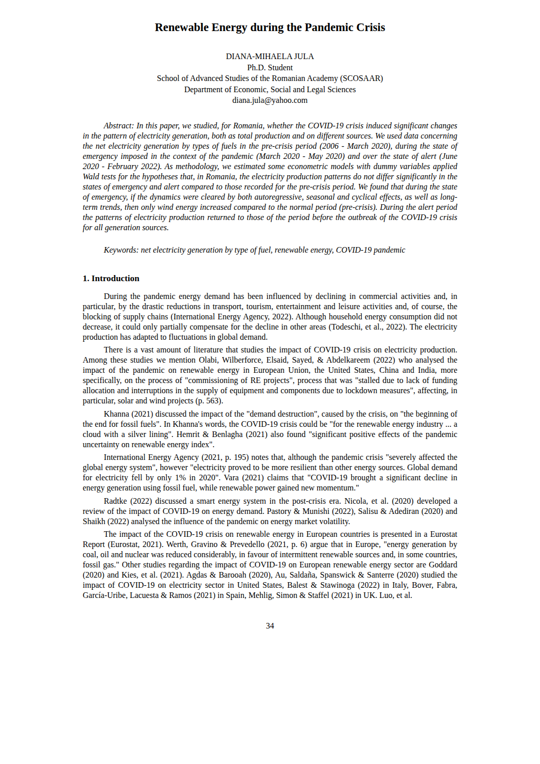Renewable Energy during the Pandemic Crisis
Diana-Mihaela Jula
Ph.D. Student
School of Advanced Studies of the Romanian Academy (SCOSAAR)
Department of Economic, Social and Legal Sciences
diana.jula@yahoo.com
Abstract: In this paper, we studied, for Romania, whether the COVID-19 crisis induced significant changes in the pattern of electricity generation, both as total production and on different sources. We used data concerning the net electricity generation by types of fuels in the pre-crisis period (2006 - March 2020), during the state of emergency imposed in the context of the pandemic (March 2020 - May 2020) and over the state of alert (June 2020 - February 2022). As methodology, we estimated some econometric models with dummy variables applied Wald tests for the hypotheses that, in Romania, the electricity production patterns do not differ significantly in the states of emergency and alert compared to those recorded for the pre-crisis period. We found that during the state of emergency, if the dynamics were cleared by both autoregressive, seasonal and cyclical effects, as well as long-term trends, then only wind energy increased compared to the normal period (pre-crisis). During the alert period the patterns of electricity production returned to those of the period before the outbreak of the COVID-19 crisis for all generation sources.
Keywords: net electricity generation by type of fuel, renewable energy, COVID-19 pandemic
1. Introduction
During the pandemic energy demand has been influenced by declining in commercial activities and, in particular, by the drastic reductions in transport, tourism, entertainment and leisure activities and, of course, the blocking of supply chains (International Energy Agency, 2022). Although household energy consumption did not decrease, it could only partially compensate for the decline in other areas (Todeschi, et al., 2022). The electricity production has adapted to fluctuations in global demand.
There is a vast amount of literature that studies the impact of COVID-19 crisis on electricity production. Among these studies we mention Olabi, Wilberforce, Elsaid, Sayed, & Abdelkareem (2022) who analysed the impact of the pandemic on renewable energy in European Union, the United States, China and India, more specifically, on the process of "commissioning of RE projects", process that was "stalled due to lack of funding allocation and interruptions in the supply of equipment and components due to lockdown measures", affecting, in particular, solar and wind projects (p. 563).
Khanna (2021) discussed the impact of the "demand destruction", caused by the crisis, on "the beginning of the end for fossil fuels". In Khanna's words, the COVID-19 crisis could be "for the renewable energy industry ... a cloud with a silver lining". Hemrit & Benlagha (2021) also found "significant positive effects of the pandemic uncertainty on renewable energy index".
International Energy Agency (2021, p. 195) notes that, although the pandemic crisis "severely affected the global energy system", however "electricity proved to be more resilient than other energy sources. Global demand for electricity fell by only 1% in 2020". Vara (2021) claims that "COVID-19 brought a significant decline in energy generation using fossil fuel, while renewable power gained new momentum."
Radtke (2022) discussed a smart energy system in the post-crisis era. Nicola, et al. (2020) developed a review of the impact of COVID-19 on energy demand. Pastory & Munishi (2022), Salisu & Adediran (2020) and Shaikh (2022) analysed the influence of the pandemic on energy market volatility.
The impact of the COVID-19 crisis on renewable energy in European countries is presented in a Eurostat Report (Eurostat, 2021). Werth, Gravino & Prevedello (2021, p. 6) argue that in Europe, "energy generation by coal, oil and nuclear was reduced considerably, in favour of intermittent renewable sources and, in some countries, fossil gas." Other studies regarding the impact of COVID-19 on European renewable energy sector are Goddard (2020) and Kies, et al. (2021). Agdas & Barooah (2020), Au, Saldaña, Spanswick & Santerre (2020) studied the impact of COVID-19 on electricity sector in United States, Balest & Stawinoga (2022) in Italy, Bover, Fabra, García-Uribe, Lacuesta & Ramos (2021) in Spain, Mehlig, Simon & Staffel (2021) in UK. Luo, et al.
34